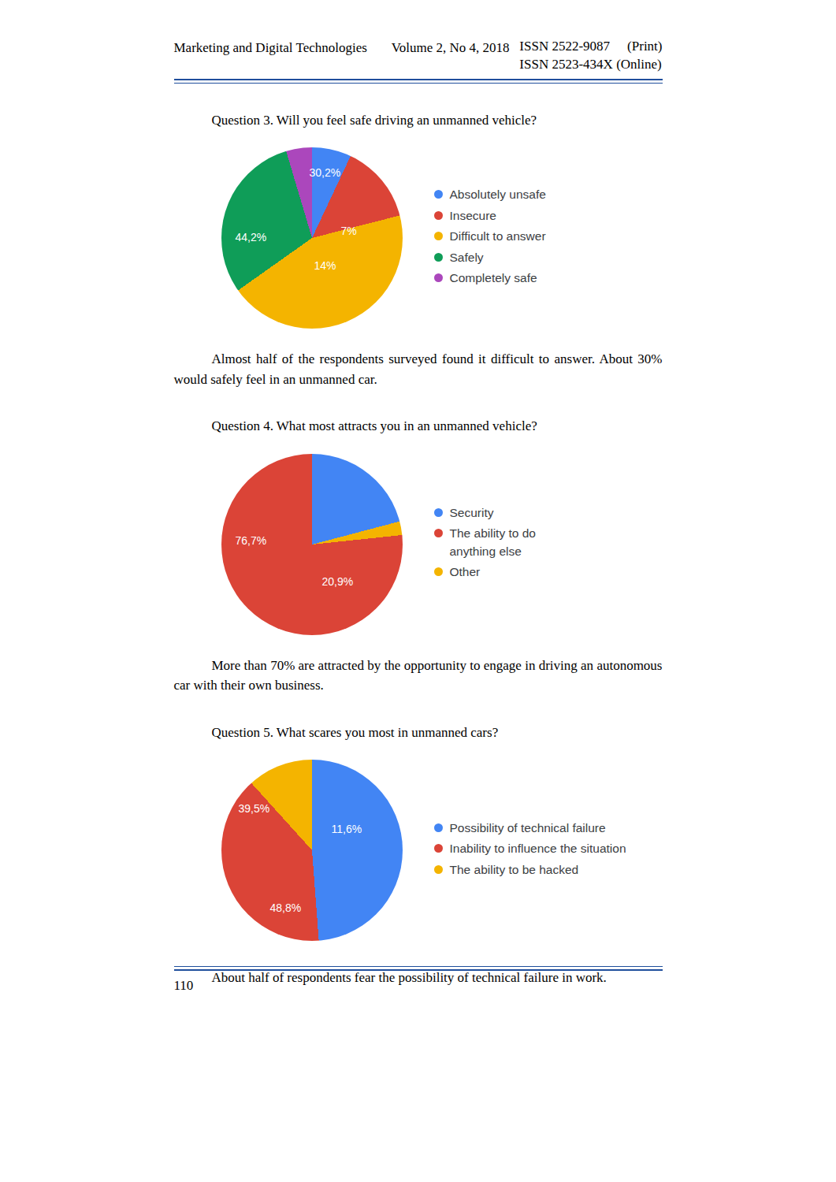Marketing and Digital Technologies
Volume 2, No 4, 2018
ISSN 2522-9087(Print)
ISSN 2523-434X (Online)
Question 3. Will you feel safe driving an unmanned vehicle?
7% 14% 44,2% 30,2%
Absolutely unsafe
Insecure
Difficult to answer
Safely
Completely safe
Almost half of the respondents surveyed found it difficult to answer. About 30% would safely feel in an unmanned car.
Question 4. What most attracts you in an unmanned vehicle?
76,7% 20,9%
Security
The ability to do anything else
Other
More than 70% are attracted by the opportunity to engage in driving an autonomous car with their own business.
Question 5. What scares you most in unmanned cars?
39,5% 11,6% 48,8%
Possibility of technical failure
Inability to influence the situation
The ability to be hacked
About half of respondents fear the possibility of technical failure in work.
110